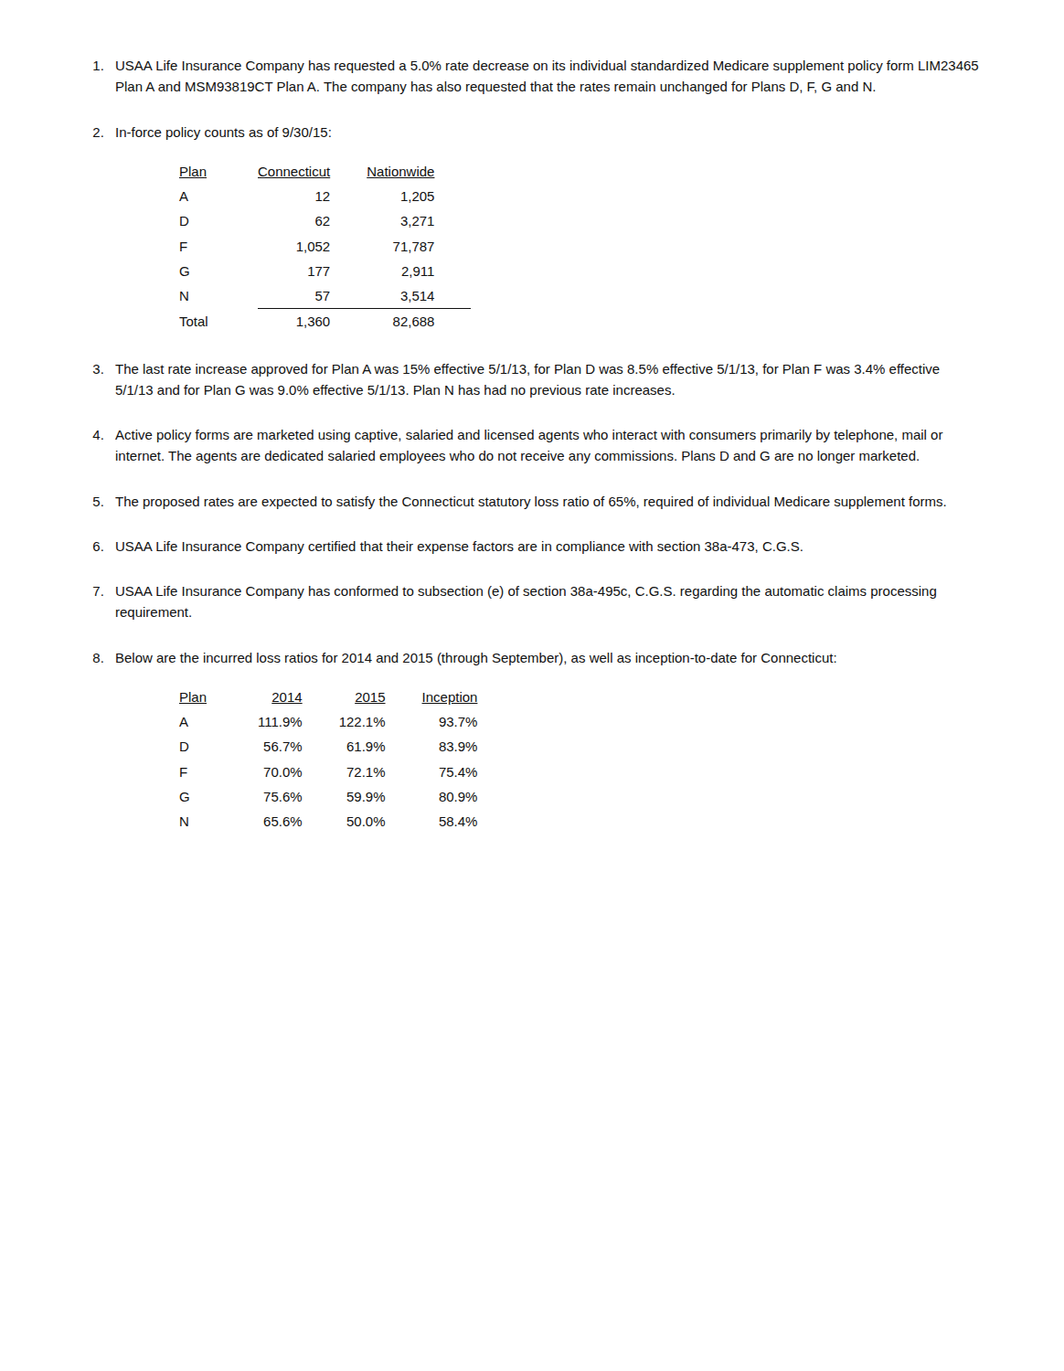USAA Life Insurance Company has requested a 5.0% rate decrease on its individual standardized Medicare supplement policy form LIM23465 Plan A and MSM93819CT Plan A. The company has also requested that the rates remain unchanged for Plans D, F, G and N.
In-force policy counts as of 9/30/15:
| Plan | Connecticut | Nationwide |
| --- | --- | --- |
| A | 12 | 1,205 |
| D | 62 | 3,271 |
| F | 1,052 | 71,787 |
| G | 177 | 2,911 |
| N | 57 | 3,514 |
| Total | 1,360 | 82,688 |
The last rate increase approved for Plan A was 15% effective 5/1/13, for Plan D was 8.5% effective 5/1/13, for Plan F was 3.4% effective 5/1/13 and for Plan G was 9.0% effective 5/1/13. Plan N has had no previous rate increases.
Active policy forms are marketed using captive, salaried and licensed agents who interact with consumers primarily by telephone, mail or internet. The agents are dedicated salaried employees who do not receive any commissions. Plans D and G are no longer marketed.
The proposed rates are expected to satisfy the Connecticut statutory loss ratio of 65%, required of individual Medicare supplement forms.
USAA Life Insurance Company certified that their expense factors are in compliance with section 38a-473, C.G.S.
USAA Life Insurance Company has conformed to subsection (e) of section 38a-495c, C.G.S. regarding the automatic claims processing requirement.
Below are the incurred loss ratios for 2014 and 2015 (through September), as well as inception-to-date for Connecticut:
| Plan | 2014 | 2015 | Inception |
| --- | --- | --- | --- |
| A | 111.9% | 122.1% | 93.7% |
| D | 56.7% | 61.9% | 83.9% |
| F | 70.0% | 72.1% | 75.4% |
| G | 75.6% | 59.9% | 80.9% |
| N | 65.6% | 50.0% | 58.4% |